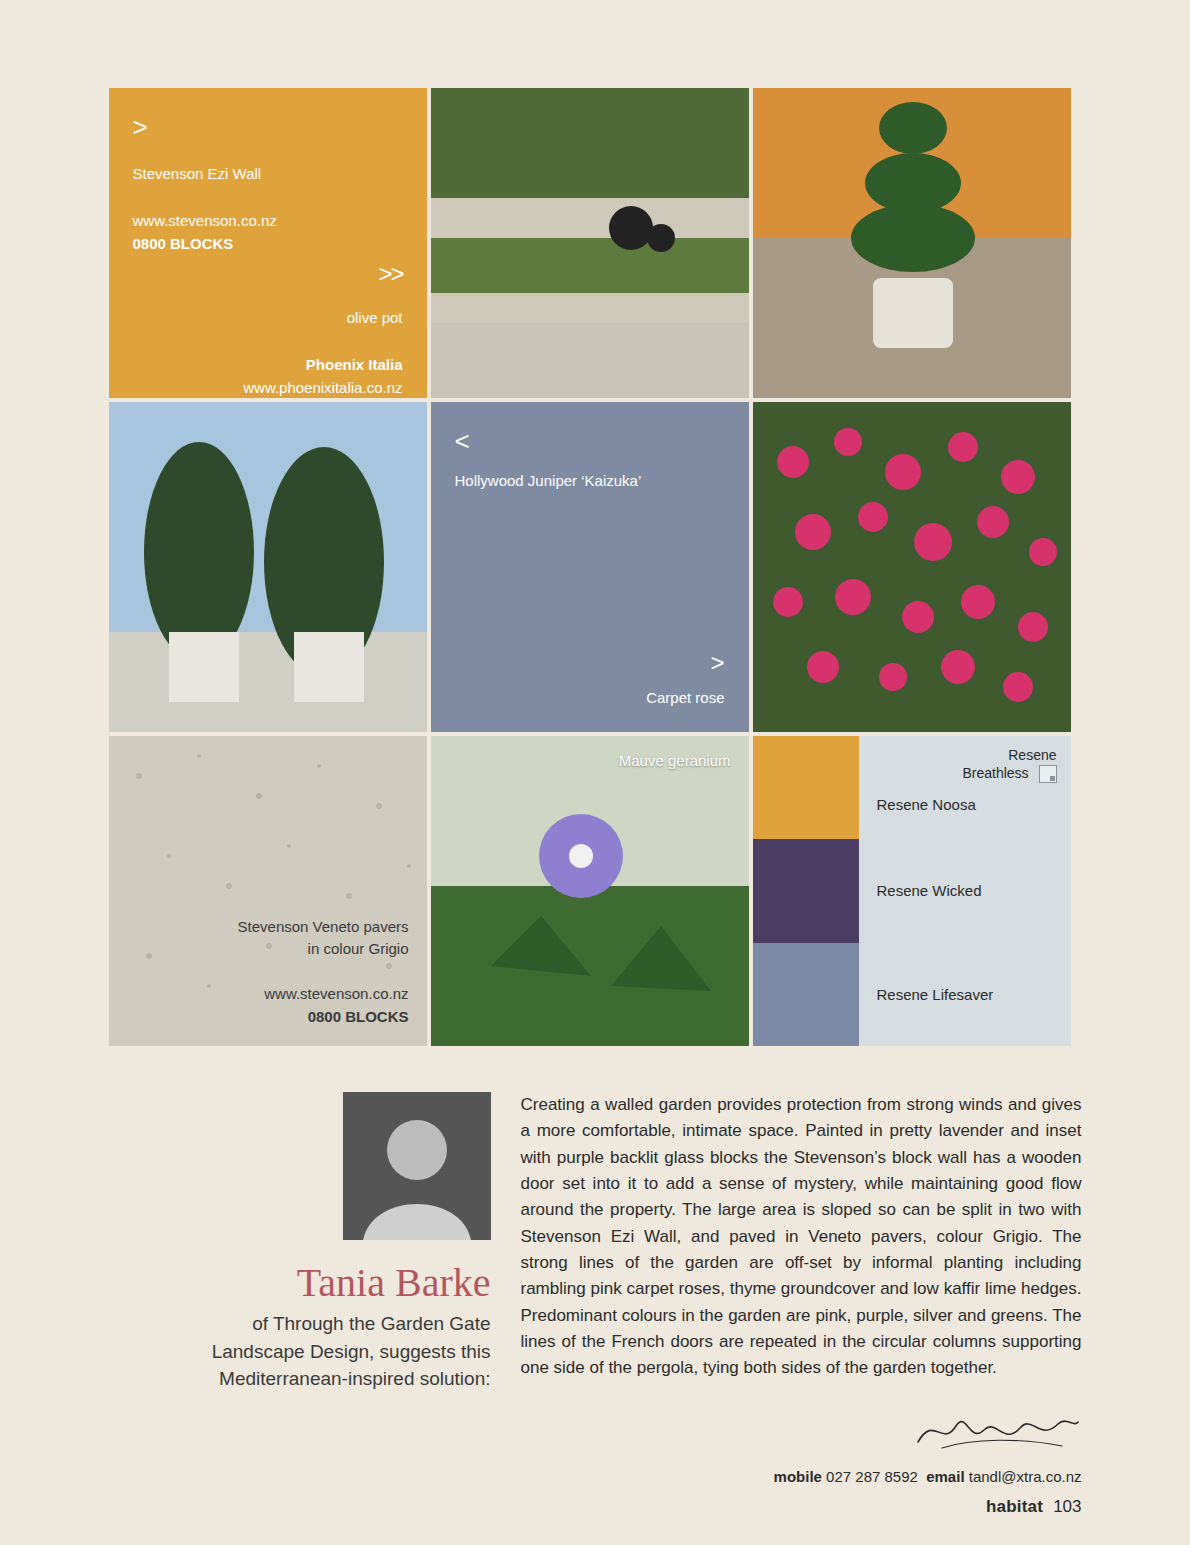>
Stevenson Ezi Wall
www.stevenson.co.nz
0800 BLOCKS
>> olive pot
Phoenix Italia
www.phoenixitalia.co.nz
<
Hollywood Juniper ‘Kaizuka’
> Carpet rose
Stevenson Veneto pavers
in colour Grigio
www.stevenson.co.nz
0800 BLOCKS
Mauve geranium
Resene
Breathless
Resene Noosa
Resene Wicked
Resene Lifesaver
Tania Barke
of Through the Garden Gate
Landscape Design, suggests this
Mediterranean-inspired solution:
Creating a walled garden provides protection from strong winds and gives a more comfortable, intimate space. Painted in pretty lavender and inset with purple backlit glass blocks the Stevenson’s block wall has a wooden door set into it to add a sense of mystery, while maintaining good flow around the property. The large area is sloped so can be split in two with Stevenson Ezi Wall, and paved in Veneto pavers, colour Grigio. The strong lines of the garden are off-set by informal planting including rambling pink carpet roses, thyme groundcover and low kaffir lime hedges. Predominant colours in the garden are pink, purple, silver and greens. The lines of the French doors are repeated in the circular columns supporting one side of the pergola, tying both sides of the garden together.
mobile 027 287 8592 email tandl@xtra.co.nz
habitat 103